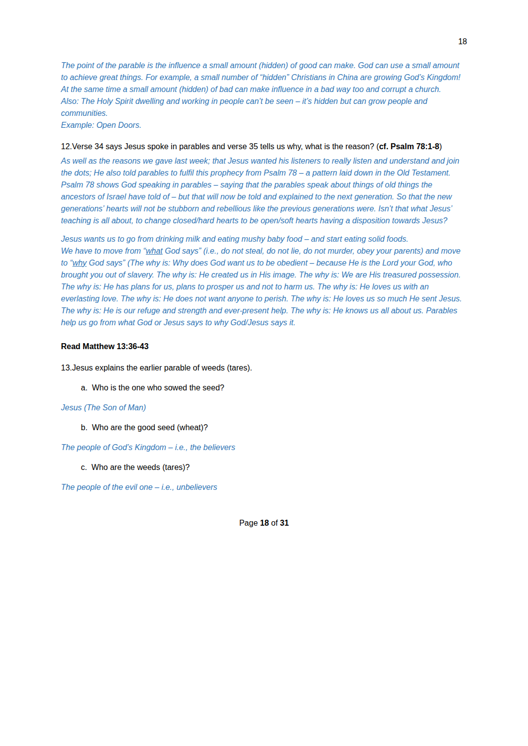18
The point of the parable is the influence a small amount (hidden) of good can make. God can use a small amount to achieve great things. For example, a small number of “hidden” Christians in China are growing God’s Kingdom! At the same time a small amount (hidden) of bad can make influence in a bad way too and corrupt a church.
Also: The Holy Spirit dwelling and working in people can’t be seen – it’s hidden but can grow people and communities.
Example: Open Doors.
12.Verse 34 says Jesus spoke in parables and verse 35 tells us why, what is the reason? (cf. Psalm 78:1-8)
As well as the reasons we gave last week; that Jesus wanted his listeners to really listen and understand and join the dots; He also told parables to fulfil this prophecy from Psalm 78 – a pattern laid down in the Old Testament.
Psalm 78 shows God speaking in parables – saying that the parables speak about things of old things the ancestors of Israel have told of – but that will now be told and explained to the next generation. So that the new generations’ hearts will not be stubborn and rebellious like the previous generations were. Isn’t that what Jesus’ teaching is all about, to change closed/hard hearts to be open/soft hearts having a disposition towards Jesus?
Jesus wants us to go from drinking milk and eating mushy baby food – and start eating solid foods.
We have to move from “what God says” (i.e., do not steal, do not lie, do not murder, obey your parents) and move to “why God says” (The why is: Why does God want us to be obedient – because He is the Lord your God, who brought you out of slavery. The why is: He created us in His image. The why is: We are His treasured possession. The why is: He has plans for us, plans to prosper us and not to harm us. The why is: He loves us with an everlasting love. The why is: He does not want anyone to perish. The why is: He loves us so much He sent Jesus. The why is: He is our refuge and strength and ever-present help. The why is: He knows us all about us. Parables help us go from what God or Jesus says to why God/Jesus says it.
Read Matthew 13:36-43
13.Jesus explains the earlier parable of weeds (tares).
a. Who is the one who sowed the seed?
Jesus (The Son of Man)
b. Who are the good seed (wheat)?
The people of God’s Kingdom – i.e., the believers
c. Who are the weeds (tares)?
The people of the evil one – i.e., unbelievers
Page 18 of 31